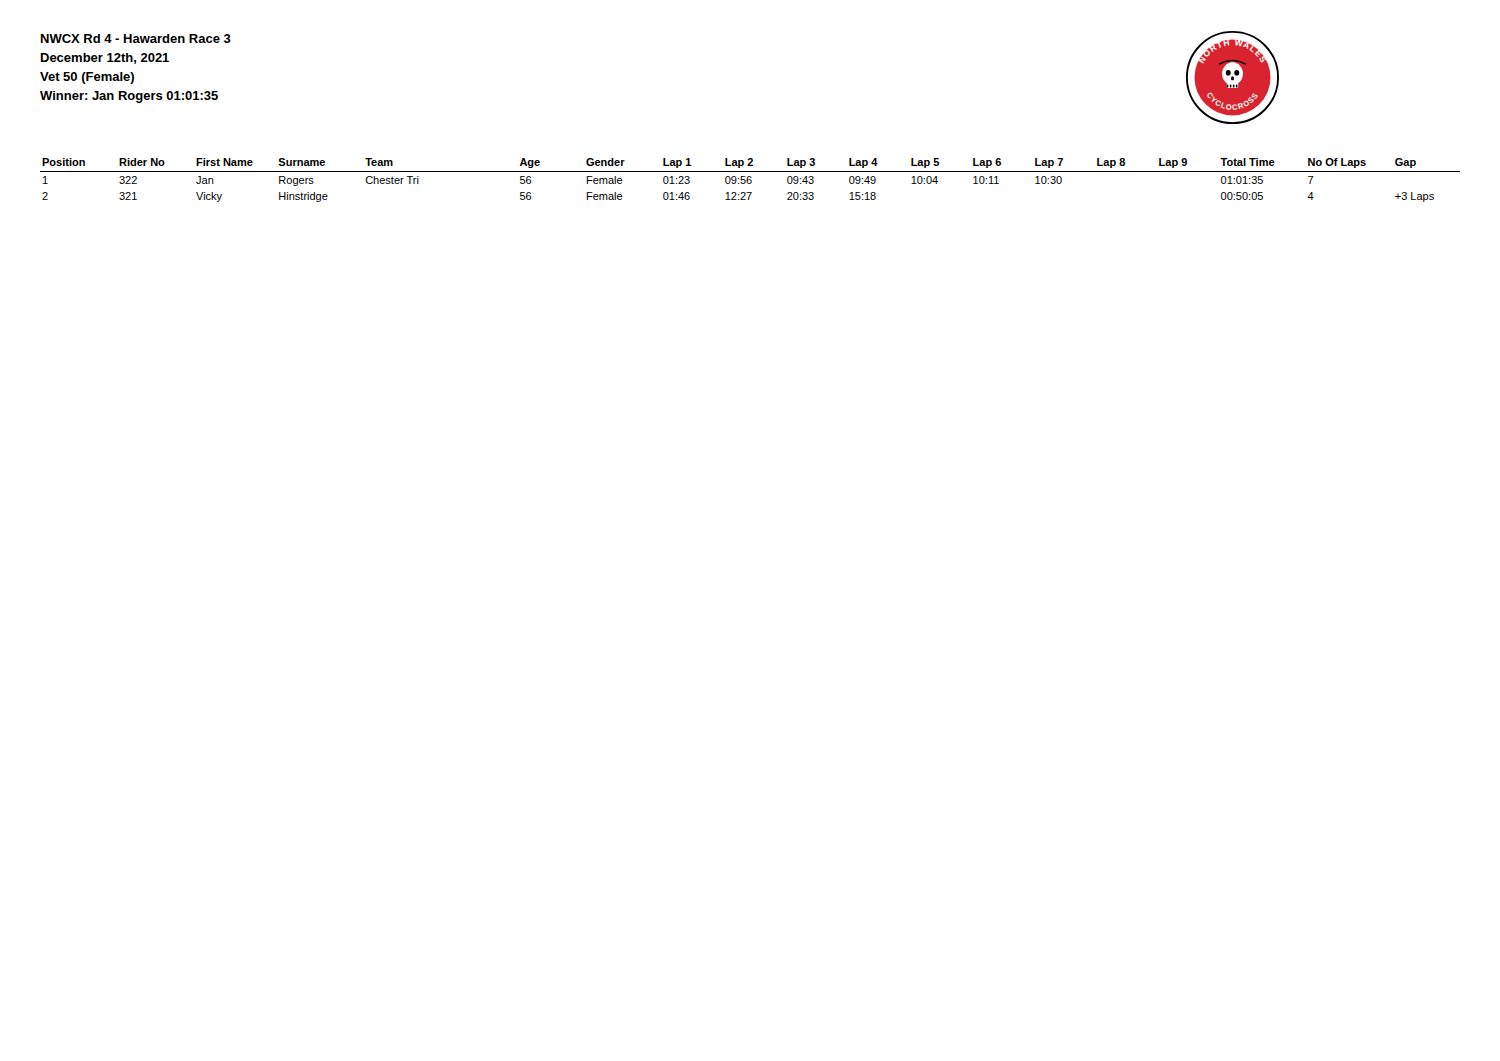NWCX Rd 4 - Hawarden Race 3
December 12th, 2021
Vet 50 (Female)
Winner: Jan Rogers 01:01:35
North Wales Cyclocross Group NORTH WALES CYCLOCROSS
| Position | Rider No | First Name | Surname | Team | Age | Gender | Lap 1 | Lap 2 | Lap 3 | Lap 4 | Lap 5 | Lap 6 | Lap 7 | Lap 8 | Lap 9 | Total Time | No Of Laps | Gap |
| --- | --- | --- | --- | --- | --- | --- | --- | --- | --- | --- | --- | --- | --- | --- | --- | --- | --- | --- |
| 1 | 322 | Jan | Rogers | Chester Tri | 56 | Female | 01:23 | 09:56 | 09:43 | 09:49 | 10:04 | 10:11 | 10:30 | | | 01:01:35 | 7 | |
| 2 | 321 | Vicky | Hinstridge | | 56 | Female | 01:46 | 12:27 | 20:33 | 15:18 | | | | | | 00:50:05 | 4 | +3 Laps |